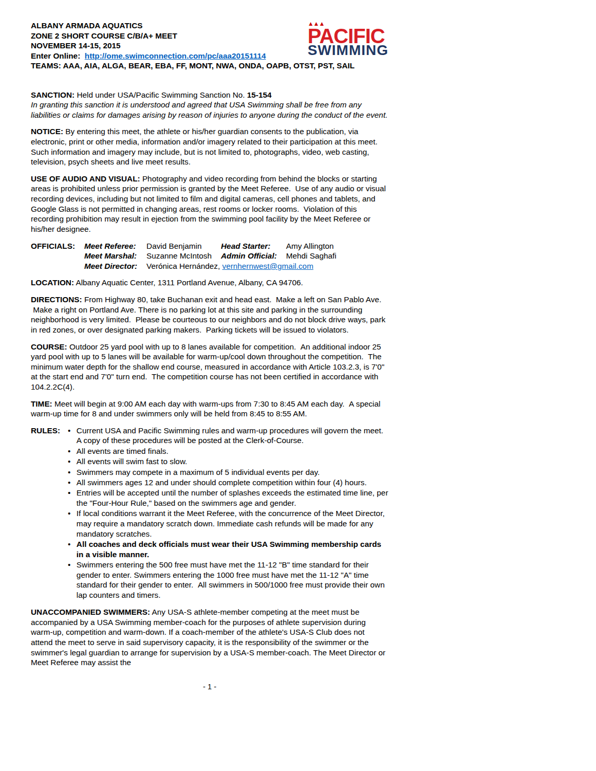▲▲▲ PACIFIC SWIMMING
ALBANY ARMADA AQUATICS
ZONE 2 SHORT COURSE C/B/A+ MEET
NOVEMBER 14-15, 2015
Enter Online: http://ome.swimconnection.com/pc/aaa20151114
TEAMS: AAA, AIA, ALGA, BEAR, EBA, FF, MONT, NWA, ONDA, OAPB, OTST, PST, SAIL
SANCTION: Held under USA/Pacific Swimming Sanction No. 15-154
In granting this sanction it is understood and agreed that USA Swimming shall be free from any liabilities or claims for damages arising by reason of injuries to anyone during the conduct of the event.
NOTICE: By entering this meet, the athlete or his/her guardian consents to the publication, via electronic, print or other media, information and/or imagery related to their participation at this meet. Such information and imagery may include, but is not limited to, photographs, video, web casting, television, psych sheets and live meet results.
USE OF AUDIO AND VISUAL: Photography and video recording from behind the blocks or starting areas is prohibited unless prior permission is granted by the Meet Referee. Use of any audio or visual recording devices, including but not limited to film and digital cameras, cell phones and tablets, and Google Glass is not permitted in changing areas, rest rooms or locker rooms. Violation of this recording prohibition may result in ejection from the swimming pool facility by the Meet Referee or his/her designee.
| OFFICIALS: | Meet Referee: | David Benjamin | Head Starter: | Amy Allington |
| | Meet Marshal: | Suzanne McIntosh | Admin Official: | Mehdi Saghafi |
| | Meet Director: | Verónica Hernández, vernhernwest@gmail.com |
LOCATION: Albany Aquatic Center, 1311 Portland Avenue, Albany, CA 94706.
DIRECTIONS: From Highway 80, take Buchanan exit and head east. Make a left on San Pablo Ave. Make a right on Portland Ave. There is no parking lot at this site and parking in the surrounding neighborhood is very limited. Please be courteous to our neighbors and do not block drive ways, park in red zones, or over designated parking makers. Parking tickets will be issued to violators.
COURSE: Outdoor 25 yard pool with up to 8 lanes available for competition. An additional indoor 25 yard pool with up to 5 lanes will be available for warm-up/cool down throughout the competition. The minimum water depth for the shallow end course, measured in accordance with Article 103.2.3, is 7'0" at the start end and 7'0" turn end. The competition course has not been certified in accordance with 104.2.2C(4).
TIME: Meet will begin at 9:00 AM each day with warm-ups from 7:30 to 8:45 AM each day. A special warm-up time for 8 and under swimmers only will be held from 8:45 to 8:55 AM.
RULES:
Current USA and Pacific Swimming rules and warm-up procedures will govern the meet. A copy of these procedures will be posted at the Clerk-of-Course.
All events are timed finals.
All events will swim fast to slow.
Swimmers may compete in a maximum of 5 individual events per day.
All swimmers ages 12 and under should complete competition within four (4) hours.
Entries will be accepted until the number of splashes exceeds the estimated time line, per the "Four-Hour Rule," based on the swimmers age and gender.
If local conditions warrant it the Meet Referee, with the concurrence of the Meet Director, may require a mandatory scratch down. Immediate cash refunds will be made for any mandatory scratches.
All coaches and deck officials must wear their USA Swimming membership cards in a visible manner.
Swimmers entering the 500 free must have met the 11-12 "B" time standard for their gender to enter. Swimmers entering the 1000 free must have met the 11-12 "A" time standard for their gender to enter. All swimmers in 500/1000 free must provide their own lap counters and timers.
UNACCOMPANIED SWIMMERS: Any USA-S athlete-member competing at the meet must be accompanied by a USA Swimming member-coach for the purposes of athlete supervision during warm-up, competition and warm-down. If a coach-member of the athlete's USA-S Club does not attend the meet to serve in said supervisory capacity, it is the responsibility of the swimmer or the swimmer's legal guardian to arrange for supervision by a USA-S member-coach. The Meet Director or Meet Referee may assist the
- 1 -